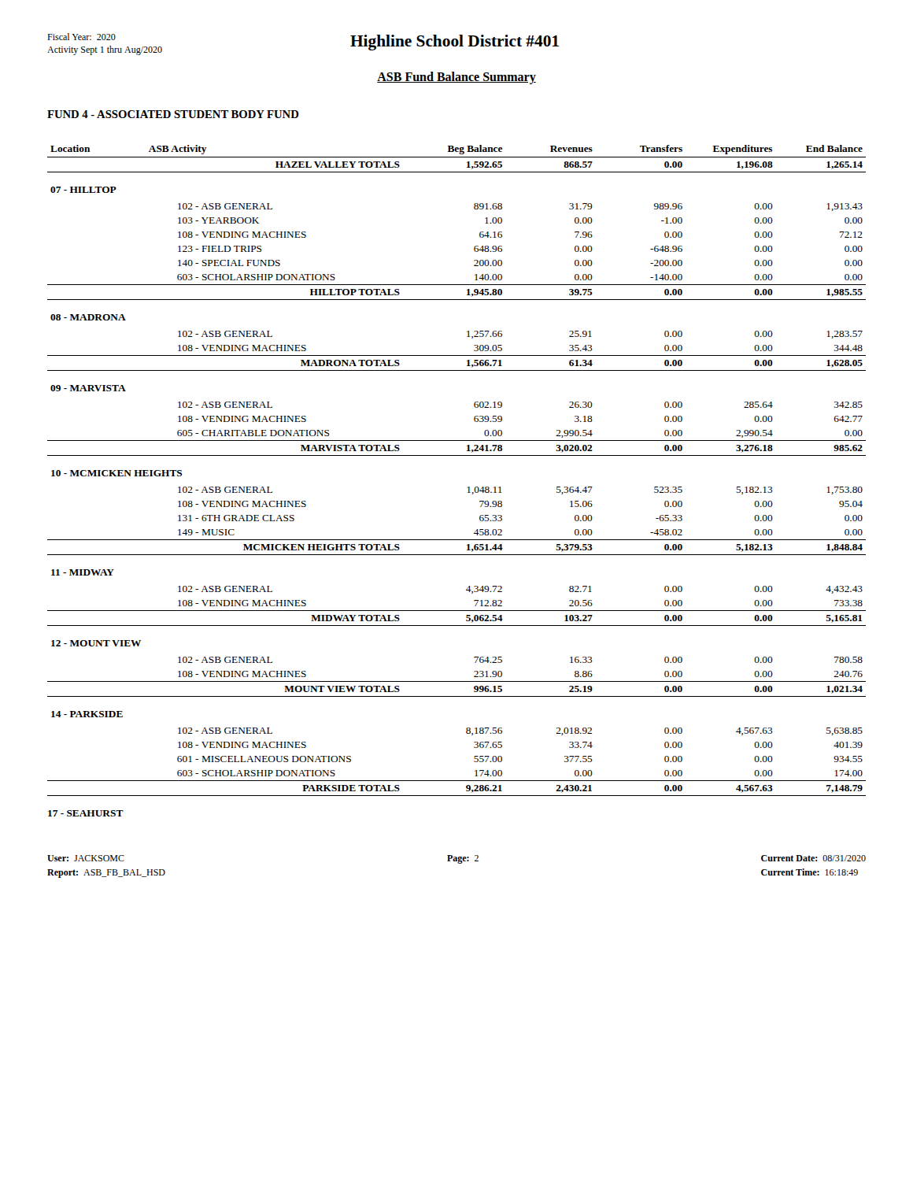Fiscal Year: 2020
Activity Sept 1 thru Aug/2020
Highline School District #401
ASB Fund Balance Summary
FUND 4 - ASSOCIATED STUDENT BODY FUND
| Location | ASB Activity | Beg Balance | Revenues | Transfers | Expenditures | End Balance |
| --- | --- | --- | --- | --- | --- | --- |
| HAZEL VALLEY TOTALS | 1,592.65 | 868.57 | 0.00 | 1,196.08 | 1,265.14 |
| 07 - HILLTOP |
| | 102 - ASB GENERAL | 891.68 | 31.79 | 989.96 | 0.00 | 1,913.43 |
| | 103 - YEARBOOK | 1.00 | 0.00 | -1.00 | 0.00 | 0.00 |
| | 108 - VENDING MACHINES | 64.16 | 7.96 | 0.00 | 0.00 | 72.12 |
| | 123 - FIELD TRIPS | 648.96 | 0.00 | -648.96 | 0.00 | 0.00 |
| | 140 - SPECIAL FUNDS | 200.00 | 0.00 | -200.00 | 0.00 | 0.00 |
| | 603 - SCHOLARSHIP DONATIONS | 140.00 | 0.00 | -140.00 | 0.00 | 0.00 |
| HILLTOP TOTALS | 1,945.80 | 39.75 | 0.00 | 0.00 | 1,985.55 |
| 08 - MADRONA |
| | 102 - ASB GENERAL | 1,257.66 | 25.91 | 0.00 | 0.00 | 1,283.57 |
| | 108 - VENDING MACHINES | 309.05 | 35.43 | 0.00 | 0.00 | 344.48 |
| MADRONA TOTALS | 1,566.71 | 61.34 | 0.00 | 0.00 | 1,628.05 |
| 09 - MARVISTA |
| | 102 - ASB GENERAL | 602.19 | 26.30 | 0.00 | 285.64 | 342.85 |
| | 108 - VENDING MACHINES | 639.59 | 3.18 | 0.00 | 0.00 | 642.77 |
| | 605 - CHARITABLE DONATIONS | 0.00 | 2,990.54 | 0.00 | 2,990.54 | 0.00 |
| MARVISTA TOTALS | 1,241.78 | 3,020.02 | 0.00 | 3,276.18 | 985.62 |
| 10 - MCMICKEN HEIGHTS |
| | 102 - ASB GENERAL | 1,048.11 | 5,364.47 | 523.35 | 5,182.13 | 1,753.80 |
| | 108 - VENDING MACHINES | 79.98 | 15.06 | 0.00 | 0.00 | 95.04 |
| | 131 - 6TH GRADE CLASS | 65.33 | 0.00 | -65.33 | 0.00 | 0.00 |
| | 149 - MUSIC | 458.02 | 0.00 | -458.02 | 0.00 | 0.00 |
| MCMICKEN HEIGHTS TOTALS | 1,651.44 | 5,379.53 | 0.00 | 5,182.13 | 1,848.84 |
| 11 - MIDWAY |
| | 102 - ASB GENERAL | 4,349.72 | 82.71 | 0.00 | 0.00 | 4,432.43 |
| | 108 - VENDING MACHINES | 712.82 | 20.56 | 0.00 | 0.00 | 733.38 |
| MIDWAY TOTALS | 5,062.54 | 103.27 | 0.00 | 0.00 | 5,165.81 |
| 12 - MOUNT VIEW |
| | 102 - ASB GENERAL | 764.25 | 16.33 | 0.00 | 0.00 | 780.58 |
| | 108 - VENDING MACHINES | 231.90 | 8.86 | 0.00 | 0.00 | 240.76 |
| MOUNT VIEW TOTALS | 996.15 | 25.19 | 0.00 | 0.00 | 1,021.34 |
| 14 - PARKSIDE |
| | 102 - ASB GENERAL | 8,187.56 | 2,018.92 | 0.00 | 4,567.63 | 5,638.85 |
| | 108 - VENDING MACHINES | 367.65 | 33.74 | 0.00 | 0.00 | 401.39 |
| | 601 - MISCELLANEOUS DONATIONS | 557.00 | 377.55 | 0.00 | 0.00 | 934.55 |
| | 603 - SCHOLARSHIP DONATIONS | 174.00 | 0.00 | 0.00 | 0.00 | 174.00 |
| PARKSIDE TOTALS | 9,286.21 | 2,430.21 | 0.00 | 4,567.63 | 7,148.79 |
17 - SEAHURST
User: JACKSOMC
Report: ASB_FB_BAL_HSD
Page: 2
Current Date: 08/31/2020
Current Time: 16:18:49